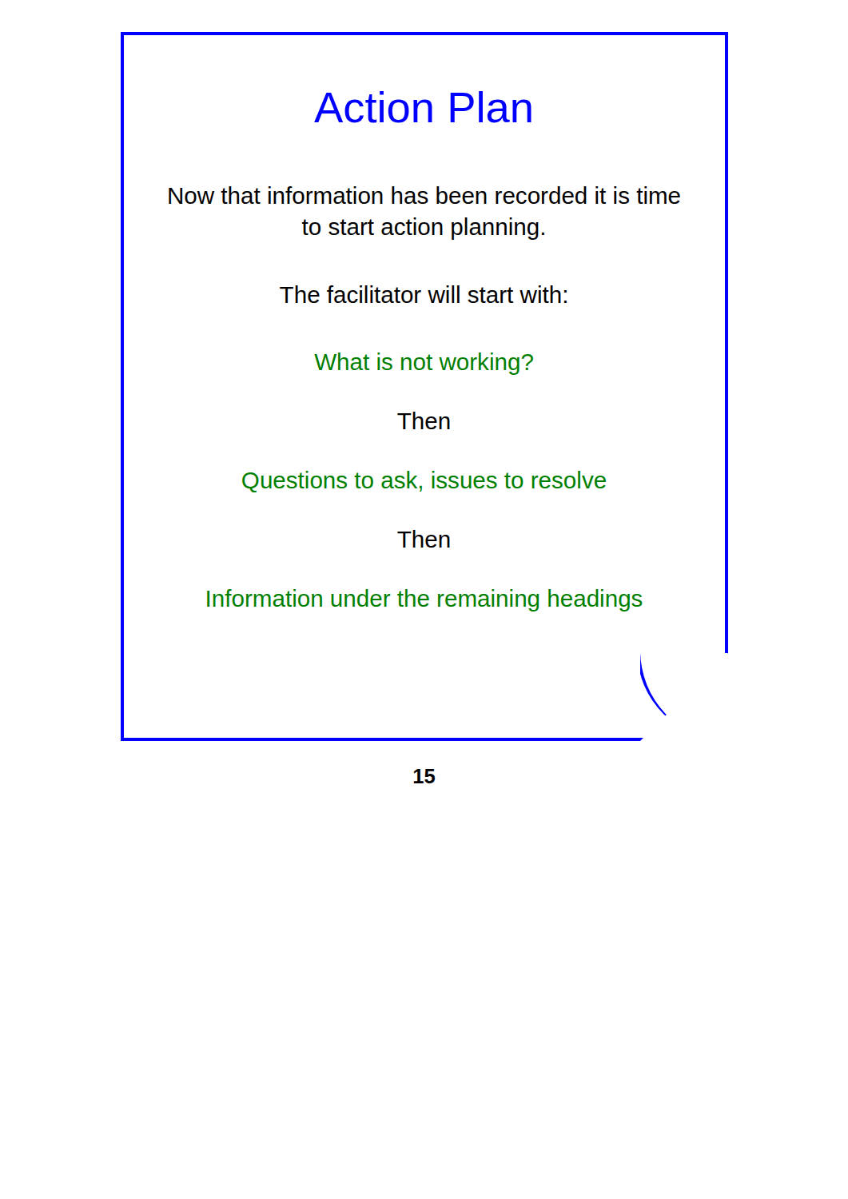Action Plan
Now that information has been recorded it is time to start action planning.
The facilitator will start with:
What is not working?
Then
Questions to ask, issues to resolve
Then
Information under the remaining headings
15